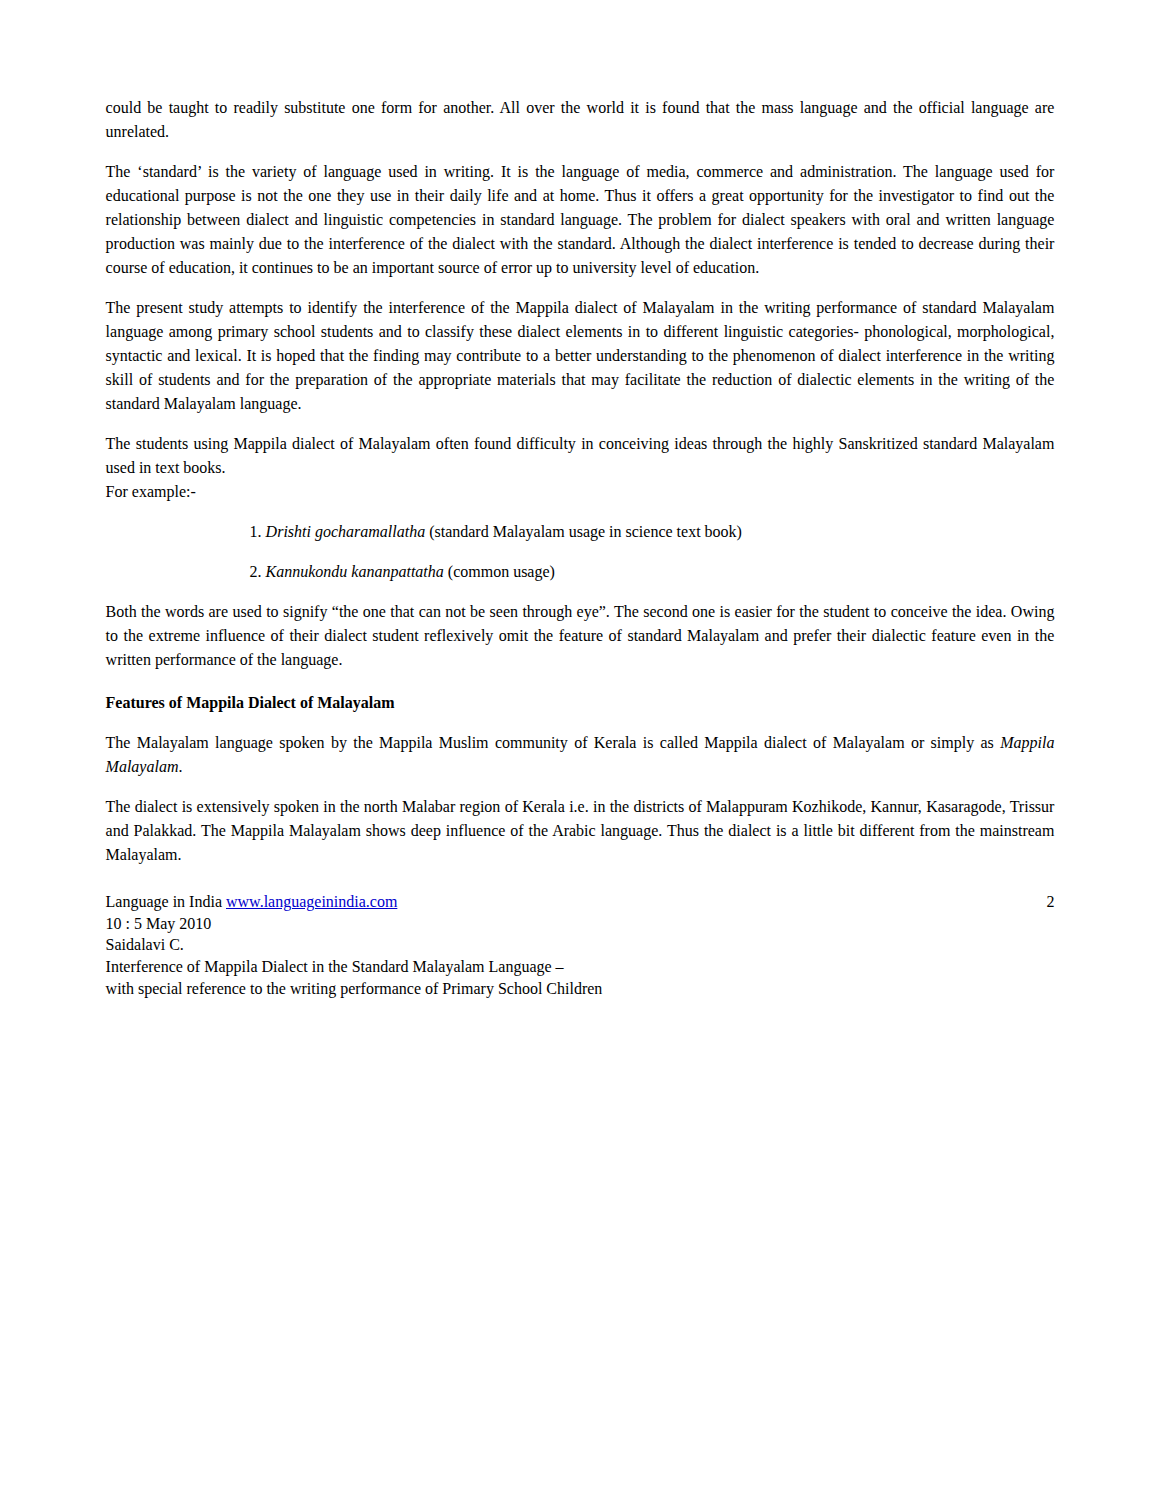could be taught to readily substitute one form for another. All over the world it is found that the mass language and the official language are unrelated.
The ‘standard’ is the variety of language used in writing. It is the language of media, commerce and administration. The language used for educational purpose is not the one they use in their daily life and at home. Thus it offers a great opportunity for the investigator to find out the relationship between dialect and linguistic competencies in standard language. The problem for dialect speakers with oral and written language production was mainly due to the interference of the dialect with the standard. Although the dialect interference is tended to decrease during their course of education, it continues to be an important source of error up to university level of education.
The present study attempts to identify the interference of the Mappila dialect of Malayalam in the writing performance of standard Malayalam language among primary school students and to classify these dialect elements in to different linguistic categories- phonological, morphological, syntactic and lexical. It is hoped that the finding may contribute to a better understanding to the phenomenon of dialect interference in the writing skill of students and for the preparation of the appropriate materials that may facilitate the reduction of dialectic elements in the writing of the standard Malayalam language.
The students using Mappila dialect of Malayalam often found difficulty in conceiving ideas through the highly Sanskritized standard Malayalam used in text books.
For example:-
1. Drishti gocharamallatha (standard Malayalam usage in science text book)
2. Kannukondu kananpattatha (common usage)
Both the words are used to signify “the one that can not be seen through eye”. The second one is easier for the student to conceive the idea. Owing to the extreme influence of their dialect student reflexively omit the feature of standard Malayalam and prefer their dialectic feature even in the written performance of the language.
Features of Mappila Dialect of Malayalam
The Malayalam language spoken by the Mappila Muslim community of Kerala is called Mappila dialect of Malayalam or simply as Mappila Malayalam.
The dialect is extensively spoken in the north Malabar region of Kerala i.e. in the districts of Malappuram Kozhikode, Kannur, Kasaragode, Trissur and Palakkad. The Mappila Malayalam shows deep influence of the Arabic language. Thus the dialect is a little bit different from the mainstream Malayalam.
2 Language in India www.languageinindia.com 10 : 5 May 2010 Saidalavi C. Interference of Mappila Dialect in the Standard Malayalam Language – with special reference to the writing performance of Primary School Children